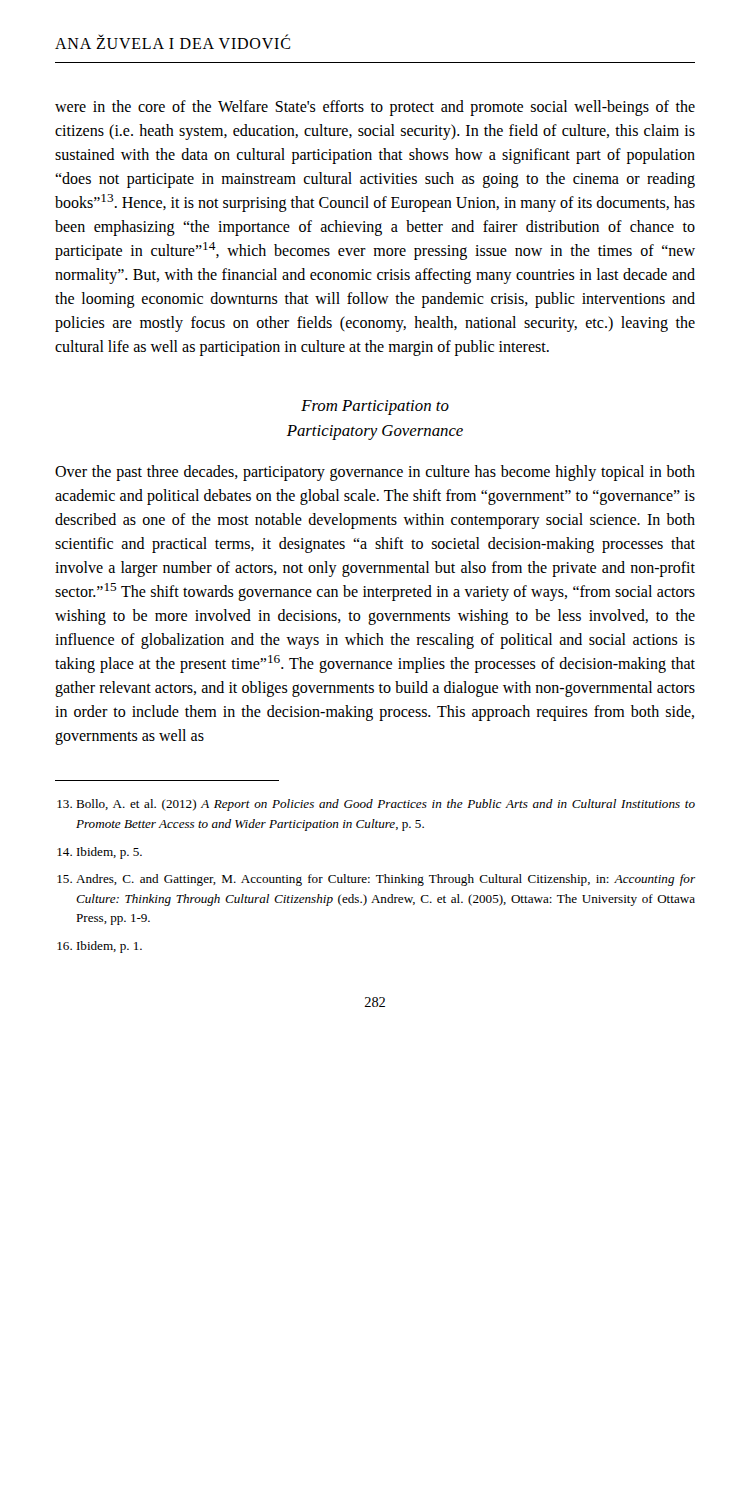Ana Žuvela i Dea Vidović
were in the core of the Welfare State's efforts to protect and promote social well-beings of the citizens (i.e. heath system, education, culture, social security). In the field of culture, this claim is sustained with the data on cultural participation that shows how a significant part of population “does not participate in mainstream cultural activities such as going to the cinema or reading books”13. Hence, it is not surprising that Council of European Union, in many of its documents, has been emphasizing “the importance of achieving a better and fairer distribution of chance to participate in culture”14, which becomes ever more pressing issue now in the times of “new normality”. But, with the financial and economic crisis affecting many countries in last decade and the looming economic downturns that will follow the pandemic crisis, public interventions and policies are mostly focus on other fields (economy, health, national security, etc.) leaving the cultural life as well as participation in culture at the margin of public interest.
From Participation to
Participatory Governance
Over the past three decades, participatory governance in culture has become highly topical in both academic and political debates on the global scale. The shift from “government” to “governance” is described as one of the most notable developments within contemporary social science. In both scientific and practical terms, it designates “a shift to societal decision-making processes that involve a larger number of actors, not only governmental but also from the private and non-profit sector.”15 The shift towards governance can be interpreted in a variety of ways, “from social actors wishing to be more involved in decisions, to governments wishing to be less involved, to the influence of globalization and the ways in which the rescaling of political and social actions is taking place at the present time”16. The governance implies the processes of decision-making that gather relevant actors, and it obliges governments to build a dialogue with non-governmental actors in order to include them in the decision-making process. This approach requires from both side, governments as well as
Bollo, A. et al. (2012) A Report on Policies and Good Practices in the Public Arts and in Cultural Institutions to Promote Better Access to and Wider Participation in Culture, p. 5.
Ibidem, p. 5.
Andres, C. and Gattinger, M. Accounting for Culture: Thinking Through Cultural Citizenship, in: Accounting for Culture: Thinking Through Cultural Citizenship (eds.) Andrew, C. et al. (2005), Ottawa: The University of Ottawa Press, pp. 1-9.
Ibidem, p. 1.
282